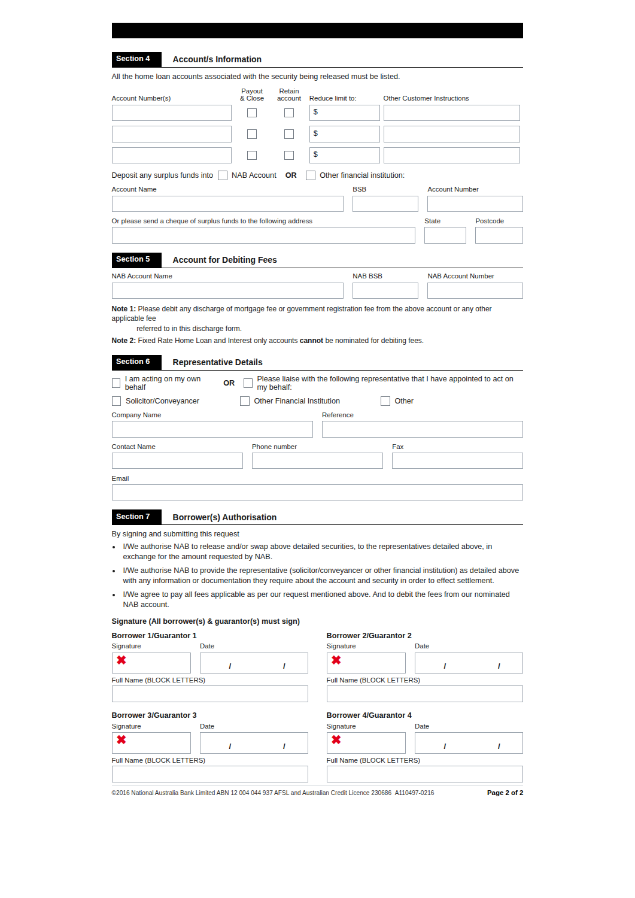Section 4
Account/s Information
All the home loan accounts associated with the security being released must be listed.
| Account Number(s) | Payout & Close | Retain account | Reduce limit to: | Other Customer Instructions |
| --- | --- | --- | --- | --- |
| | | | $ | |
| | | | $ | |
| | | | $ | |
Deposit any surplus funds into NAB Account OR Other financial institution:
Account Name
BSB
Account Number
Or please send a cheque of surplus funds to the following address
State
Postcode
Section 5
Account for Debiting Fees
NAB Account Name
NAB BSB
NAB Account Number
Note 1: Please debit any discharge of mortgage fee or government registration fee from the above account or any other applicable fee referred to in this discharge form.
Note 2: Fixed Rate Home Loan and Interest only accounts cannot be nominated for debiting fees.
Section 6
Representative Details
I am acting on my own behalf OR Please liaise with the following representative that I have appointed to act on my behalf:
Solicitor/Conveyancer Other Financial Institution Other
Company Name
Reference
Contact Name
Phone number
Fax
Email
Section 7
Borrower(s) Authorisation
By signing and submitting this request
I/We authorise NAB to release and/or swap above detailed securities, to the representatives detailed above, in exchange for the amount requested by NAB.
I/We authorise NAB to provide the representative (solicitor/conveyancer or other financial institution) as detailed above with any information or documentation they require about the account and security in order to effect settlement.
I/We agree to pay all fees applicable as per our request mentioned above. And to debit the fees from our nominated NAB account.
Signature (All borrower(s) & guarantor(s) must sign)
Borrower 1/Guarantor 1
Signature
✖
Date
/ /
Full Name (BLOCK LETTERS)
Borrower 2/Guarantor 2
Signature
✖
Date
/ /
Full Name (BLOCK LETTERS)
Borrower 3/Guarantor 3
Signature
✖
Date
/ /
Full Name (BLOCK LETTERS)
Borrower 4/Guarantor 4
Signature
✖
Date
/ /
Full Name (BLOCK LETTERS)
©2016 National Australia Bank Limited ABN 12 004 044 937 AFSL and Australian Credit Licence 230686 A110497-0216
Page 2 of 2